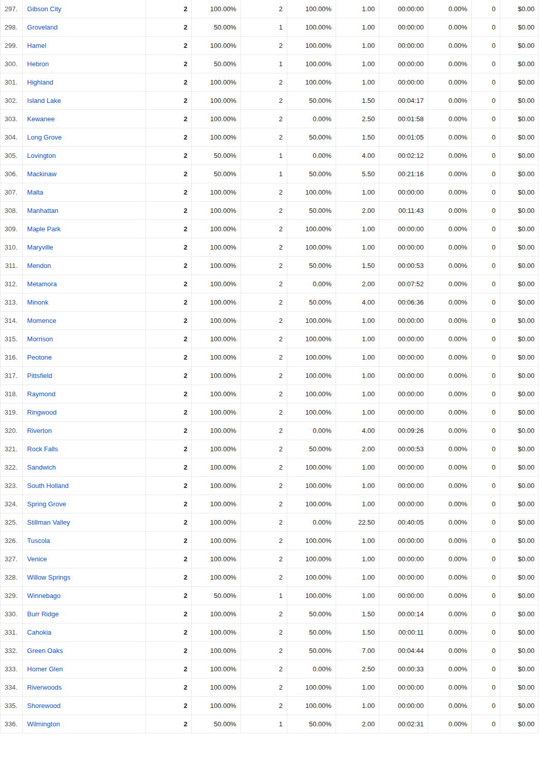| 297. | Gibson City | 2 | 100.00% | 2 | 100.00% | 1.00 | 00:00:00 | 0.00% | 0 | $0.00 |
| 298. | Groveland | 2 | 50.00% | 1 | 100.00% | 1.00 | 00:00:00 | 0.00% | 0 | $0.00 |
| 299. | Hamel | 2 | 100.00% | 2 | 100.00% | 1.00 | 00:00:00 | 0.00% | 0 | $0.00 |
| 300. | Hebron | 2 | 50.00% | 1 | 100.00% | 1.00 | 00:00:00 | 0.00% | 0 | $0.00 |
| 301. | Highland | 2 | 100.00% | 2 | 100.00% | 1.00 | 00:00:00 | 0.00% | 0 | $0.00 |
| 302. | Island Lake | 2 | 100.00% | 2 | 50.00% | 1.50 | 00:04:17 | 0.00% | 0 | $0.00 |
| 303. | Kewanee | 2 | 100.00% | 2 | 0.00% | 2.50 | 00:01:58 | 0.00% | 0 | $0.00 |
| 304. | Long Grove | 2 | 100.00% | 2 | 50.00% | 1.50 | 00:01:05 | 0.00% | 0 | $0.00 |
| 305. | Lovington | 2 | 50.00% | 1 | 0.00% | 4.00 | 00:02:12 | 0.00% | 0 | $0.00 |
| 306. | Mackinaw | 2 | 50.00% | 1 | 50.00% | 5.50 | 00:21:16 | 0.00% | 0 | $0.00 |
| 307. | Malta | 2 | 100.00% | 2 | 100.00% | 1.00 | 00:00:00 | 0.00% | 0 | $0.00 |
| 308. | Manhattan | 2 | 100.00% | 2 | 50.00% | 2.00 | 00:11:43 | 0.00% | 0 | $0.00 |
| 309. | Maple Park | 2 | 100.00% | 2 | 100.00% | 1.00 | 00:00:00 | 0.00% | 0 | $0.00 |
| 310. | Maryville | 2 | 100.00% | 2 | 100.00% | 1.00 | 00:00:00 | 0.00% | 0 | $0.00 |
| 311. | Mendon | 2 | 100.00% | 2 | 50.00% | 1.50 | 00:00:53 | 0.00% | 0 | $0.00 |
| 312. | Metamora | 2 | 100.00% | 2 | 0.00% | 2.00 | 00:07:52 | 0.00% | 0 | $0.00 |
| 313. | Minonk | 2 | 100.00% | 2 | 50.00% | 4.00 | 00:06:36 | 0.00% | 0 | $0.00 |
| 314. | Momence | 2 | 100.00% | 2 | 100.00% | 1.00 | 00:00:00 | 0.00% | 0 | $0.00 |
| 315. | Morrison | 2 | 100.00% | 2 | 100.00% | 1.00 | 00:00:00 | 0.00% | 0 | $0.00 |
| 316. | Peotone | 2 | 100.00% | 2 | 100.00% | 1.00 | 00:00:00 | 0.00% | 0 | $0.00 |
| 317. | Pittsfield | 2 | 100.00% | 2 | 100.00% | 1.00 | 00:00:00 | 0.00% | 0 | $0.00 |
| 318. | Raymond | 2 | 100.00% | 2 | 100.00% | 1.00 | 00:00:00 | 0.00% | 0 | $0.00 |
| 319. | Ringwood | 2 | 100.00% | 2 | 100.00% | 1.00 | 00:00:00 | 0.00% | 0 | $0.00 |
| 320. | Riverton | 2 | 100.00% | 2 | 0.00% | 4.00 | 00:09:26 | 0.00% | 0 | $0.00 |
| 321. | Rock Falls | 2 | 100.00% | 2 | 50.00% | 2.00 | 00:00:53 | 0.00% | 0 | $0.00 |
| 322. | Sandwich | 2 | 100.00% | 2 | 100.00% | 1.00 | 00:00:00 | 0.00% | 0 | $0.00 |
| 323. | South Holland | 2 | 100.00% | 2 | 100.00% | 1.00 | 00:00:00 | 0.00% | 0 | $0.00 |
| 324. | Spring Grove | 2 | 100.00% | 2 | 100.00% | 1.00 | 00:00:00 | 0.00% | 0 | $0.00 |
| 325. | Stillman Valley | 2 | 100.00% | 2 | 0.00% | 22.50 | 00:40:05 | 0.00% | 0 | $0.00 |
| 326. | Tuscola | 2 | 100.00% | 2 | 100.00% | 1.00 | 00:00:00 | 0.00% | 0 | $0.00 |
| 327. | Venice | 2 | 100.00% | 2 | 100.00% | 1.00 | 00:00:00 | 0.00% | 0 | $0.00 |
| 328. | Willow Springs | 2 | 100.00% | 2 | 100.00% | 1.00 | 00:00:00 | 0.00% | 0 | $0.00 |
| 329. | Winnebago | 2 | 50.00% | 1 | 100.00% | 1.00 | 00:00:00 | 0.00% | 0 | $0.00 |
| 330. | Burr Ridge | 2 | 100.00% | 2 | 50.00% | 1.50 | 00:00:14 | 0.00% | 0 | $0.00 |
| 331. | Cahokia | 2 | 100.00% | 2 | 50.00% | 1.50 | 00:00:11 | 0.00% | 0 | $0.00 |
| 332. | Green Oaks | 2 | 100.00% | 2 | 50.00% | 7.00 | 00:04:44 | 0.00% | 0 | $0.00 |
| 333. | Homer Glen | 2 | 100.00% | 2 | 0.00% | 2.50 | 00:00:33 | 0.00% | 0 | $0.00 |
| 334. | Riverwoods | 2 | 100.00% | 2 | 100.00% | 1.00 | 00:00:00 | 0.00% | 0 | $0.00 |
| 335. | Shorewood | 2 | 100.00% | 2 | 100.00% | 1.00 | 00:00:00 | 0.00% | 0 | $0.00 |
| 336. | Wilmington | 2 | 50.00% | 1 | 50.00% | 2.00 | 00:02:31 | 0.00% | 0 | $0.00 |